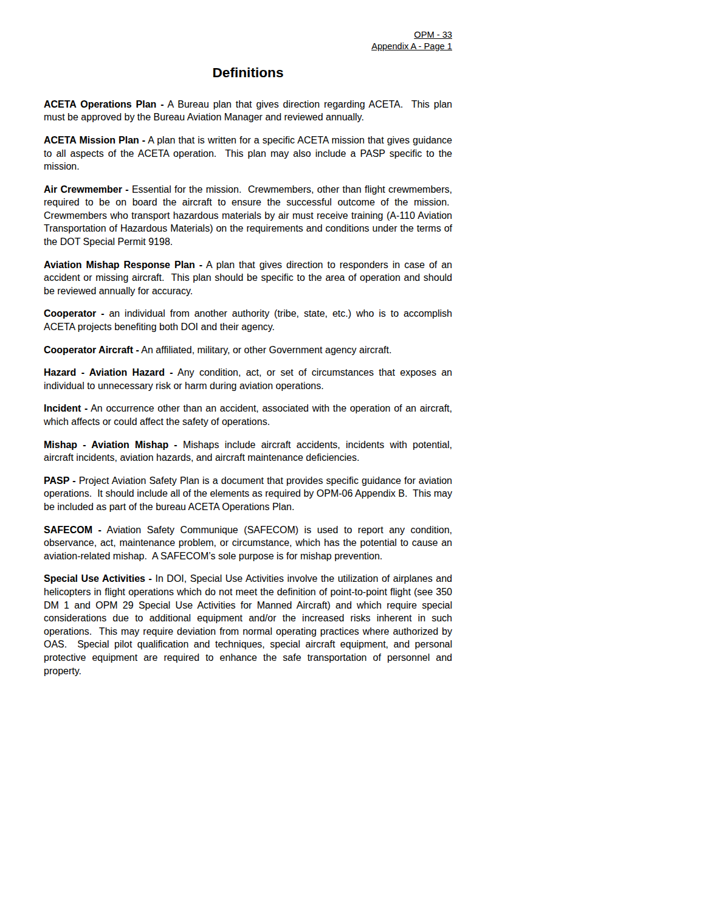OPM - 33
Appendix A - Page 1
Definitions
ACETA Operations Plan - A Bureau plan that gives direction regarding ACETA. This plan must be approved by the Bureau Aviation Manager and reviewed annually.
ACETA Mission Plan - A plan that is written for a specific ACETA mission that gives guidance to all aspects of the ACETA operation. This plan may also include a PASP specific to the mission.
Air Crewmember - Essential for the mission. Crewmembers, other than flight crewmembers, required to be on board the aircraft to ensure the successful outcome of the mission. Crewmembers who transport hazardous materials by air must receive training (A-110 Aviation Transportation of Hazardous Materials) on the requirements and conditions under the terms of the DOT Special Permit 9198.
Aviation Mishap Response Plan - A plan that gives direction to responders in case of an accident or missing aircraft. This plan should be specific to the area of operation and should be reviewed annually for accuracy.
Cooperator - an individual from another authority (tribe, state, etc.) who is to accomplish ACETA projects benefiting both DOI and their agency.
Cooperator Aircraft - An affiliated, military, or other Government agency aircraft.
Hazard - Aviation Hazard - Any condition, act, or set of circumstances that exposes an individual to unnecessary risk or harm during aviation operations.
Incident - An occurrence other than an accident, associated with the operation of an aircraft, which affects or could affect the safety of operations.
Mishap - Aviation Mishap - Mishaps include aircraft accidents, incidents with potential, aircraft incidents, aviation hazards, and aircraft maintenance deficiencies.
PASP - Project Aviation Safety Plan is a document that provides specific guidance for aviation operations. It should include all of the elements as required by OPM-06 Appendix B. This may be included as part of the bureau ACETA Operations Plan.
SAFECOM - Aviation Safety Communique (SAFECOM) is used to report any condition, observance, act, maintenance problem, or circumstance, which has the potential to cause an aviation-related mishap. A SAFECOM’s sole purpose is for mishap prevention.
Special Use Activities - In DOI, Special Use Activities involve the utilization of airplanes and helicopters in flight operations which do not meet the definition of point-to-point flight (see 350 DM 1 and OPM 29 Special Use Activities for Manned Aircraft) and which require special considerations due to additional equipment and/or the increased risks inherent in such operations. This may require deviation from normal operating practices where authorized by OAS. Special pilot qualification and techniques, special aircraft equipment, and personal protective equipment are required to enhance the safe transportation of personnel and property.